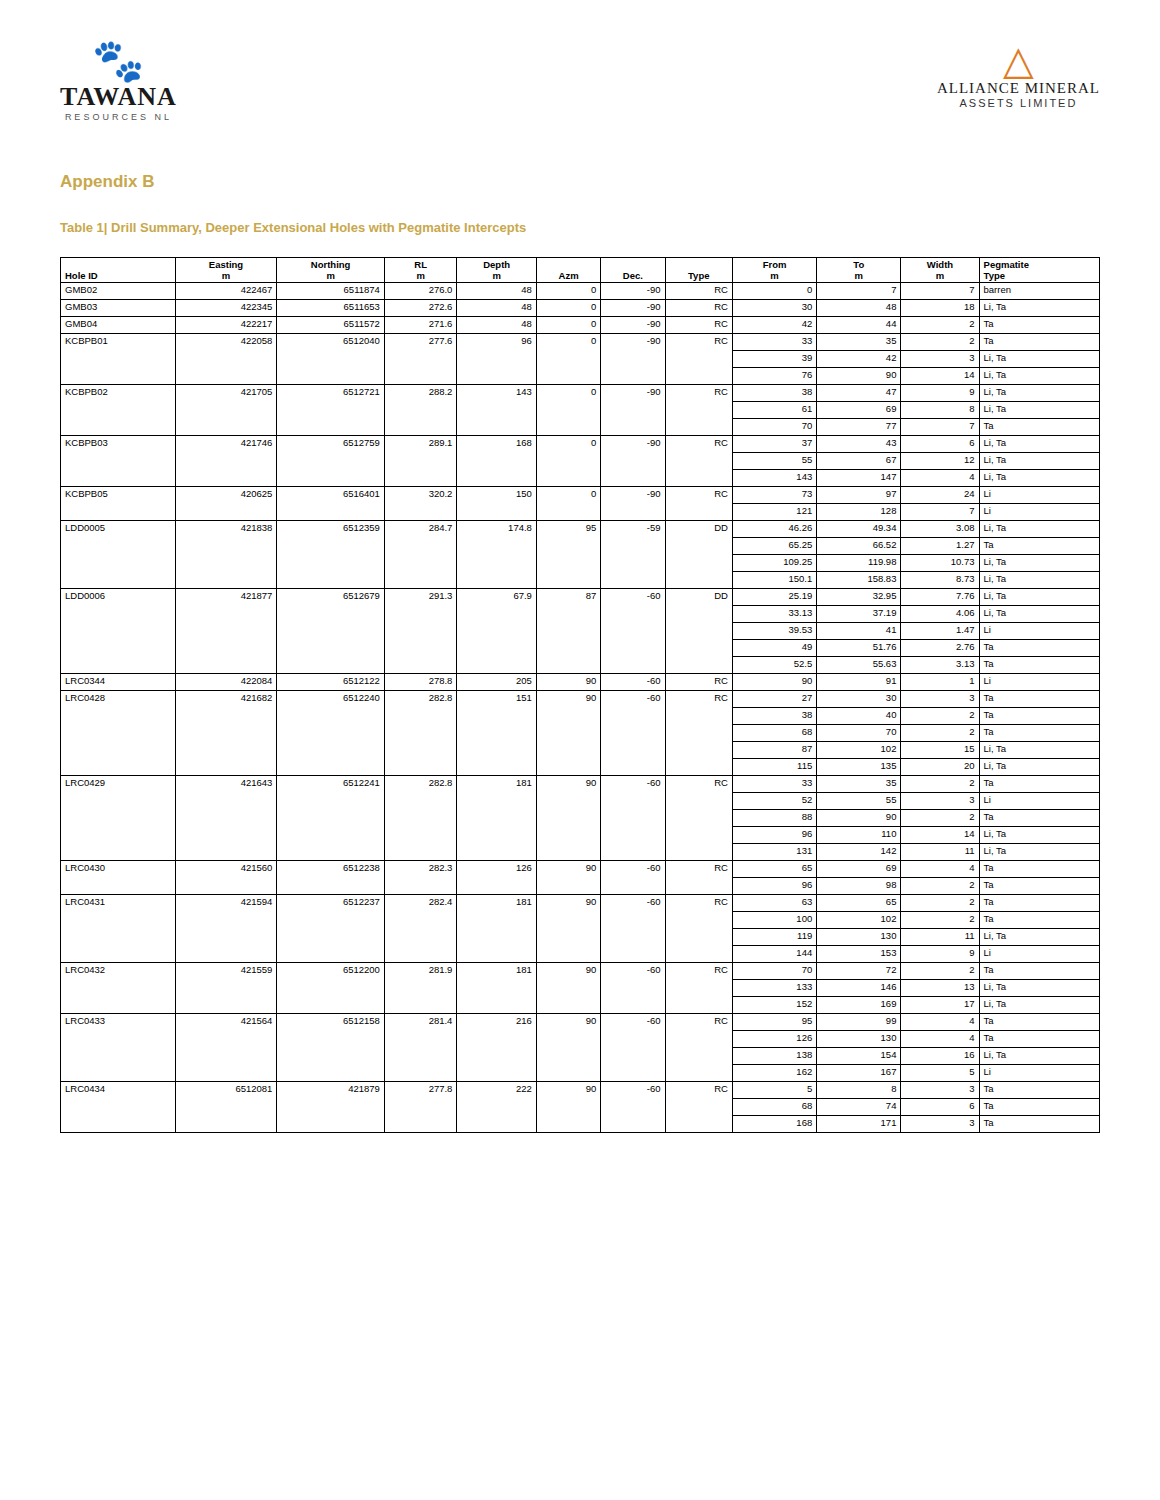🐾
TAWANA
RESOURCES NL
△
ALLIANCE MINERAL
ASSETS LIMITED
Appendix B
Table 1| Drill Summary, Deeper Extensional Holes with Pegmatite Intercepts
| Hole ID | Easting m | Northing m | RL m | Depth m | Azm | Dec. | Type | From m | To m | Width m | Pegmatite Type |
| --- | --- | --- | --- | --- | --- | --- | --- | --- | --- | --- | --- |
| GMB02 | 422467 | 6511874 | 276.0 | 48 | 0 | -90 | RC | 0 | 7 | 7 | barren |
| GMB03 | 422345 | 6511653 | 272.6 | 48 | 0 | -90 | RC | 30 | 48 | 18 | Li, Ta |
| GMB04 | 422217 | 6511572 | 271.6 | 48 | 0 | -90 | RC | 42 | 44 | 2 | Ta |
| KCBPB01 | 422058 | 6512040 | 277.6 | 96 | 0 | -90 | RC | 33 | 35 | 2 | Ta |
| 39 | 42 | 3 | Li, Ta |
| 76 | 90 | 14 | Li, Ta |
| KCBPB02 | 421705 | 6512721 | 288.2 | 143 | 0 | -90 | RC | 38 | 47 | 9 | Li, Ta |
| 61 | 69 | 8 | Li, Ta |
| 70 | 77 | 7 | Ta |
| KCBPB03 | 421746 | 6512759 | 289.1 | 168 | 0 | -90 | RC | 37 | 43 | 6 | Li, Ta |
| 55 | 67 | 12 | Li, Ta |
| 143 | 147 | 4 | Li, Ta |
| KCBPB05 | 420625 | 6516401 | 320.2 | 150 | 0 | -90 | RC | 73 | 97 | 24 | Li |
| 121 | 128 | 7 | Li |
| LDD0005 | 421838 | 6512359 | 284.7 | 174.8 | 95 | -59 | DD | 46.26 | 49.34 | 3.08 | Li, Ta |
| 65.25 | 66.52 | 1.27 | Ta |
| 109.25 | 119.98 | 10.73 | Li, Ta |
| 150.1 | 158.83 | 8.73 | Li, Ta |
| LDD0006 | 421877 | 6512679 | 291.3 | 67.9 | 87 | -60 | DD | 25.19 | 32.95 | 7.76 | Li, Ta |
| 33.13 | 37.19 | 4.06 | Li, Ta |
| 39.53 | 41 | 1.47 | Li |
| 49 | 51.76 | 2.76 | Ta |
| 52.5 | 55.63 | 3.13 | Ta |
| LRC0344 | 422084 | 6512122 | 278.8 | 205 | 90 | -60 | RC | 90 | 91 | 1 | Li |
| LRC0428 | 421682 | 6512240 | 282.8 | 151 | 90 | -60 | RC | 27 | 30 | 3 | Ta |
| 38 | 40 | 2 | Ta |
| 68 | 70 | 2 | Ta |
| 87 | 102 | 15 | Li, Ta |
| 115 | 135 | 20 | Li, Ta |
| LRC0429 | 421643 | 6512241 | 282.8 | 181 | 90 | -60 | RC | 33 | 35 | 2 | Ta |
| 52 | 55 | 3 | Li |
| 88 | 90 | 2 | Ta |
| 96 | 110 | 14 | Li, Ta |
| 131 | 142 | 11 | Li, Ta |
| LRC0430 | 421560 | 6512238 | 282.3 | 126 | 90 | -60 | RC | 65 | 69 | 4 | Ta |
| 96 | 98 | 2 | Ta |
| LRC0431 | 421594 | 6512237 | 282.4 | 181 | 90 | -60 | RC | 63 | 65 | 2 | Ta |
| 100 | 102 | 2 | Ta |
| 119 | 130 | 11 | Li, Ta |
| 144 | 153 | 9 | Li |
| LRC0432 | 421559 | 6512200 | 281.9 | 181 | 90 | -60 | RC | 70 | 72 | 2 | Ta |
| 133 | 146 | 13 | Li, Ta |
| 152 | 169 | 17 | Li, Ta |
| LRC0433 | 421564 | 6512158 | 281.4 | 216 | 90 | -60 | RC | 95 | 99 | 4 | Ta |
| 126 | 130 | 4 | Ta |
| 138 | 154 | 16 | Li, Ta |
| 162 | 167 | 5 | Li |
| LRC0434 | 6512081 | 421879 | 277.8 | 222 | 90 | -60 | RC | 5 | 8 | 3 | Ta |
| 68 | 74 | 6 | Ta |
| 168 | 171 | 3 | Ta |